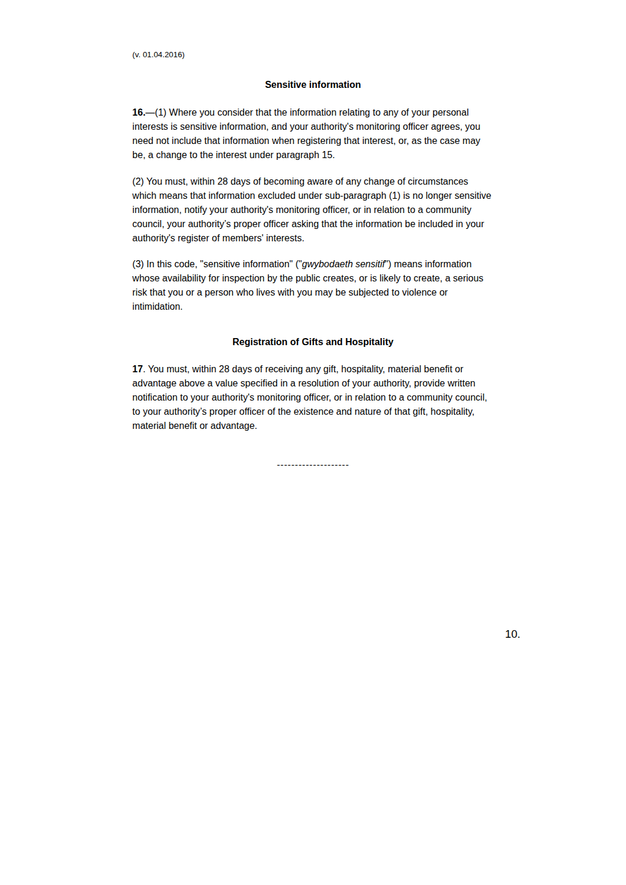(v. 01.04.2016)
Sensitive information
16.—(1) Where you consider that the information relating to any of your personal interests is sensitive information, and your authority's monitoring officer agrees, you need not include that information when registering that interest, or, as the case may be, a change to the interest under paragraph 15.
(2) You must, within 28 days of becoming aware of any change of circumstances which means that information excluded under sub-paragraph (1) is no longer sensitive information, notify your authority's monitoring officer, or in relation to a community council, your authority’s proper officer asking that the information be included in your authority's register of members' interests.
(3) In this code, "sensitive information" ("gwybodaeth sensitif") means information whose availability for inspection by the public creates, or is likely to create, a serious risk that you or a person who lives with you may be subjected to violence or intimidation.
Registration of Gifts and Hospitality
17. You must, within 28 days of receiving any gift, hospitality, material benefit or advantage above a value specified in a resolution of your authority, provide written notification to your authority's monitoring officer, or in relation to a community council, to your authority’s proper officer of the existence and nature of that gift, hospitality, material benefit or advantage.
--------------------
10.